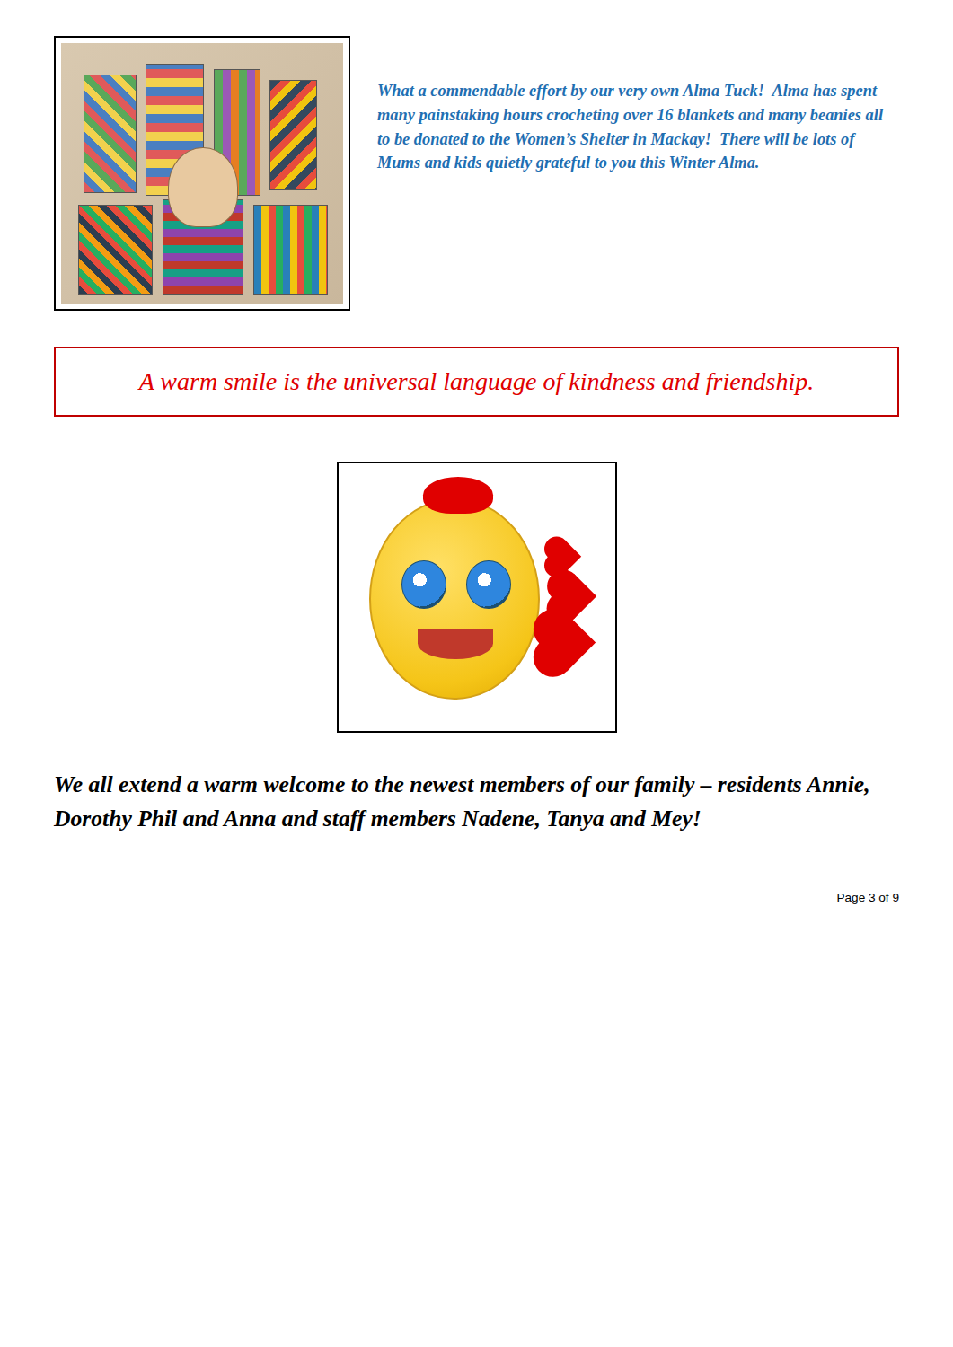What a commendable effort by our very own Alma Tuck! Alma has spent many painstaking hours crocheting over 16 blankets and many beanies all to be donated to the Women’s Shelter in Mackay! There will be lots of Mums and kids quietly grateful to you this Winter Alma.
A warm smile is the universal language of kindness and friendship.
We all extend a warm welcome to the newest members of our family – residents Annie, Dorothy Phil and Anna and staff members Nadene, Tanya and Mey!
Page 3 of 9